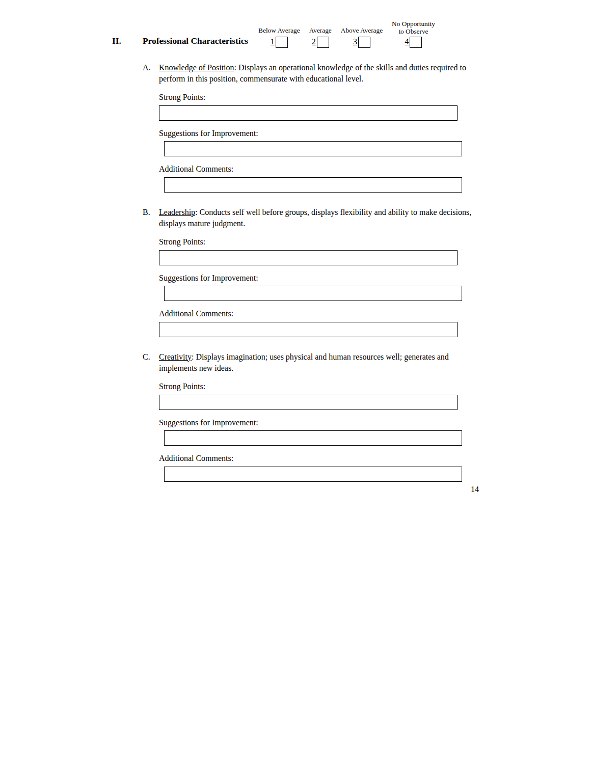II. Professional Characteristics
Below Average 1
Average 2
Above Average 3
No Opportunity
to Observe 4
A. Knowledge of Position: Displays an operational knowledge of the skills and duties required to perform in this position, commensurate with educational level.
Strong Points:
Suggestions for Improvement:
Additional Comments:
B. Leadership: Conducts self well before groups, displays flexibility and ability to make decisions, displays mature judgment.
Strong Points:
Suggestions for Improvement:
Additional Comments:
C. Creativity: Displays imagination; uses physical and human resources well; generates and implements new ideas.
Strong Points:
Suggestions for Improvement:
Additional Comments:
14